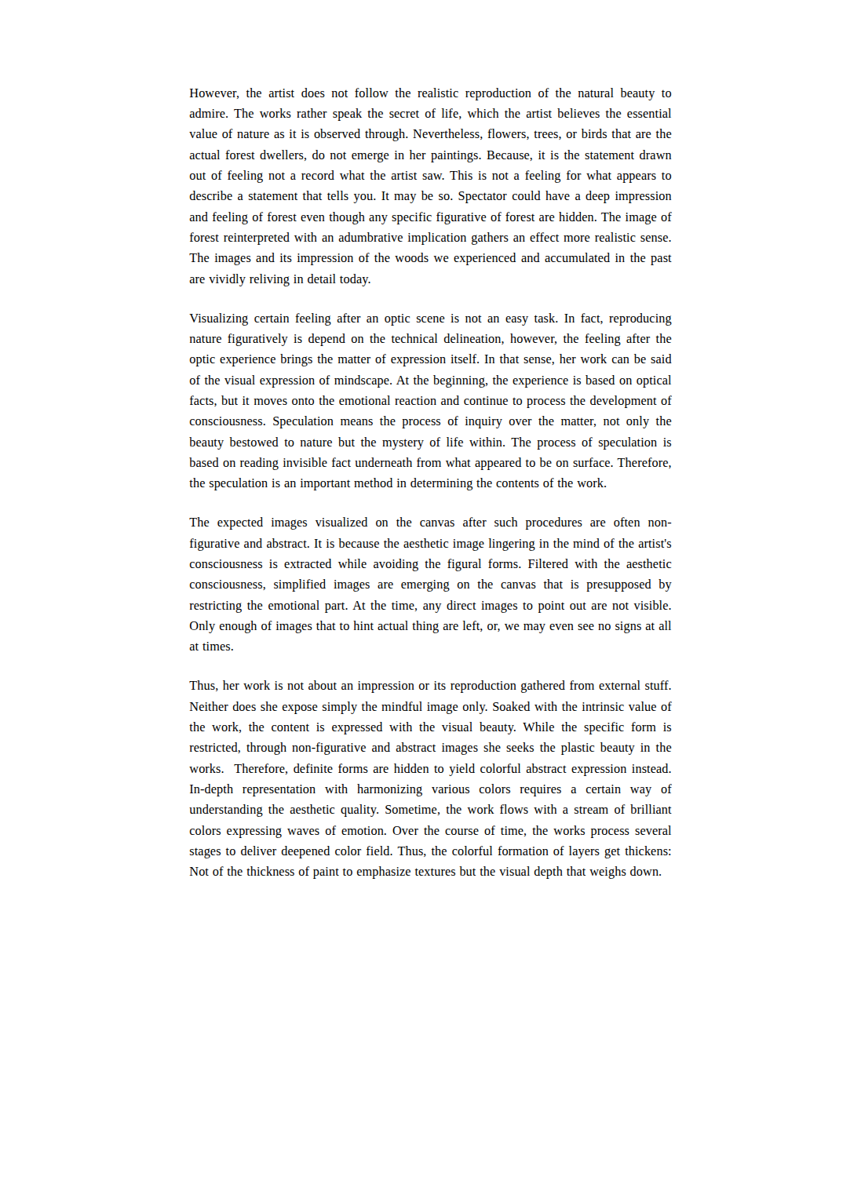However, the artist does not follow the realistic reproduction of the natural beauty to admire. The works rather speak the secret of life, which the artist believes the essential value of nature as it is observed through. Nevertheless, flowers, trees, or birds that are the actual forest dwellers, do not emerge in her paintings. Because, it is the statement drawn out of feeling not a record what the artist saw. This is not a feeling for what appears to describe a statement that tells you. It may be so. Spectator could have a deep impression and feeling of forest even though any specific figurative of forest are hidden. The image of forest reinterpreted with an adumbrative implication gathers an effect more realistic sense. The images and its impression of the woods we experienced and accumulated in the past are vividly reliving in detail today.
Visualizing certain feeling after an optic scene is not an easy task. In fact, reproducing nature figuratively is depend on the technical delineation, however, the feeling after the optic experience brings the matter of expression itself. In that sense, her work can be said of the visual expression of mindscape. At the beginning, the experience is based on optical facts, but it moves onto the emotional reaction and continue to process the development of consciousness. Speculation means the process of inquiry over the matter, not only the beauty bestowed to nature but the mystery of life within. The process of speculation is based on reading invisible fact underneath from what appeared to be on surface. Therefore, the speculation is an important method in determining the contents of the work.
The expected images visualized on the canvas after such procedures are often non-figurative and abstract. It is because the aesthetic image lingering in the mind of the artist's consciousness is extracted while avoiding the figural forms. Filtered with the aesthetic consciousness, simplified images are emerging on the canvas that is presupposed by restricting the emotional part. At the time, any direct images to point out are not visible. Only enough of images that to hint actual thing are left, or, we may even see no signs at all at times.
Thus, her work is not about an impression or its reproduction gathered from external stuff. Neither does she expose simply the mindful image only. Soaked with the intrinsic value of the work, the content is expressed with the visual beauty. While the specific form is restricted, through non-figurative and abstract images she seeks the plastic beauty in the works. Therefore, definite forms are hidden to yield colorful abstract expression instead. In-depth representation with harmonizing various colors requires a certain way of understanding the aesthetic quality. Sometime, the work flows with a stream of brilliant colors expressing waves of emotion. Over the course of time, the works process several stages to deliver deepened color field. Thus, the colorful formation of layers get thickens: Not of the thickness of paint to emphasize textures but the visual depth that weighs down.